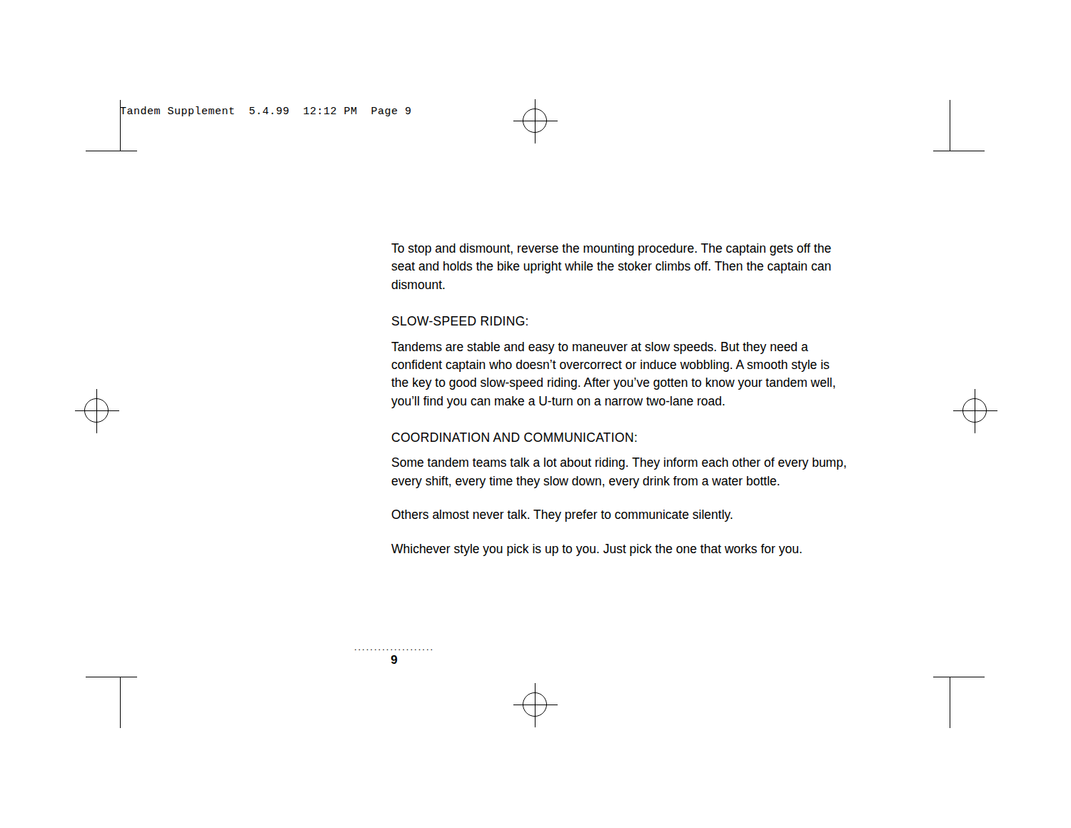Tandem Supplement 5.4.99 12:12 PM Page 9
To stop and dismount, reverse the mounting procedure. The captain gets off the seat and holds the bike upright while the stoker climbs off. Then the captain can dismount.
SLOW-SPEED RIDING:
Tandems are stable and easy to maneuver at slow speeds. But they need a confident captain who doesn’t overcorrect or induce wobbling. A smooth style is the key to good slow-speed riding. After you’ve gotten to know your tandem well, you’ll find you can make a U-turn on a narrow two-lane road.
COORDINATION AND COMMUNICATION:
Some tandem teams talk a lot about riding. They inform each other of every bump, every shift, every time they slow down, every drink from a water bottle.
Others almost never talk. They prefer to communicate silently.
Whichever style you pick is up to you. Just pick the one that works for you.
....................
9